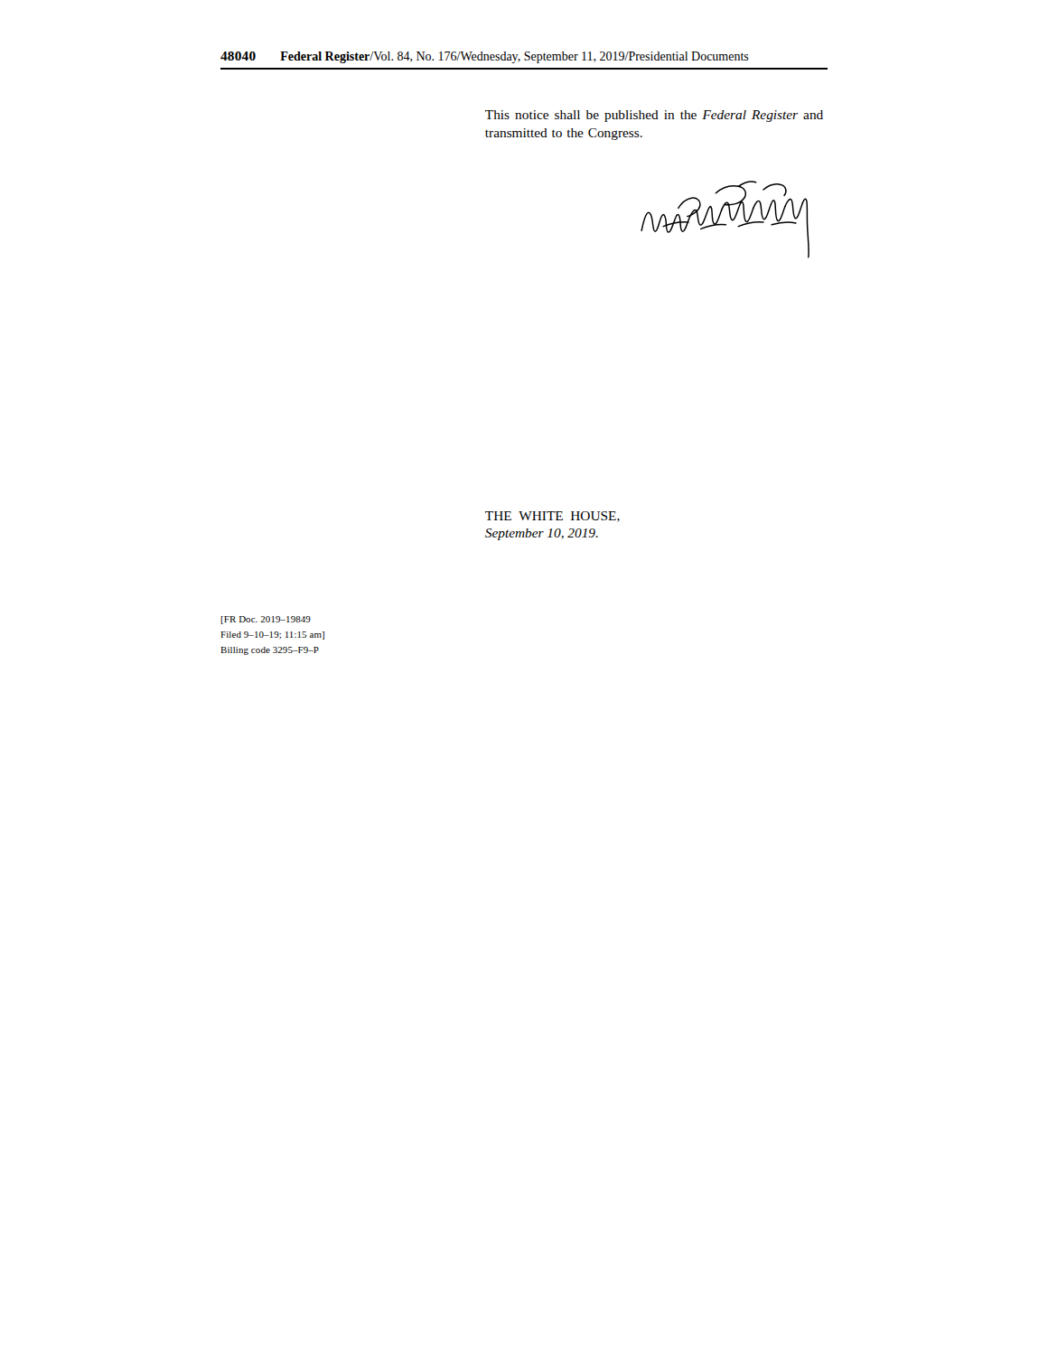48040 Federal Register/Vol. 84, No. 176/Wednesday, September 11, 2019/Presidential Documents
This notice shall be published in the Federal Register and transmitted to the Congress.
THE WHITE HOUSE,
September 10, 2019.
[FR Doc. 2019–19849
Filed 9–10–19; 11:15 am]
Billing code 3295–F9–P